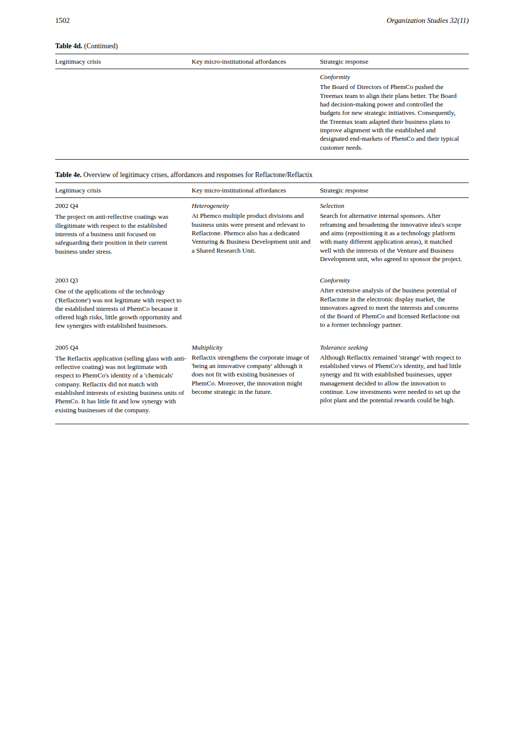1502 Organization Studies 32(11)
Table 4d. (Continued)
| Legitimacy crisis | Key micro-institutional affordances | Strategic response |
| --- | --- | --- |
| | | Conformity The Board of Directors of PhemCo pushed the Treemax team to align their plans better. The Board had decision-making power and controlled the budgets for new strategic initiatives. Consequently, the Treemax team adapted their business plans to improve alignment with the established and designated end-markets of PhemCo and their typical customer needs. |
Table 4e. Overview of legitimacy crises, affordances and responses for Reflactone/Reflactix
| Legitimacy crisis | Key micro-institutional affordances | Strategic response |
| --- | --- | --- |
| 2002 Q4 The project on anti-reflective coatings was illegitimate with respect to the established interests of a business unit focused on safeguarding their position in their current business under stress. | Heterogeneity At Phemco multiple product divisions and business units were present and relevant to Reflactone. Phemco also has a dedicated Venturing & Business Development unit and a Shared Research Unit. | Selection Search for alternative internal sponsors. After reframing and broadening the innovative idea's scope and aims (repositioning it as a technology platform with many different application areas), it matched well with the interests of the Venture and Business Development unit, who agreed to sponsor the project. |
| 2003 Q3 One of the applications of the technology ('Reflactone') was not legitimate with respect to the established interests of PhemCo because it offered high risks, little growth opportunity and few synergies with established businesses. | | Conformity After extensive analysis of the business potential of Reflactone in the electronic display market, the innovators agreed to meet the interests and concerns of the Board of PhemCo and licensed Reflactone out to a former technology partner. |
| 2005 Q4 The Reflactix application (selling glass with anti-reflective coating) was not legitimate with respect to PhemCo's identity of a 'chemicals' company. Reflactix did not match with established interests of existing business units of PhemCo. It has little fit and low synergy with existing businesses of the company. | Multiplicity Reflactix strengthens the corporate image of 'being an innovative company' although it does not fit with existing businesses of PhemCo. Moreover, the innovation might become strategic in the future. | Tolerance seeking Although Reflactix remained 'strange' with respect to established views of PhemCo's identity, and had little synergy and fit with established businesses, upper management decided to allow the innovation to continue. Low investments were needed to set up the pilot plant and the potential rewards could be high. |